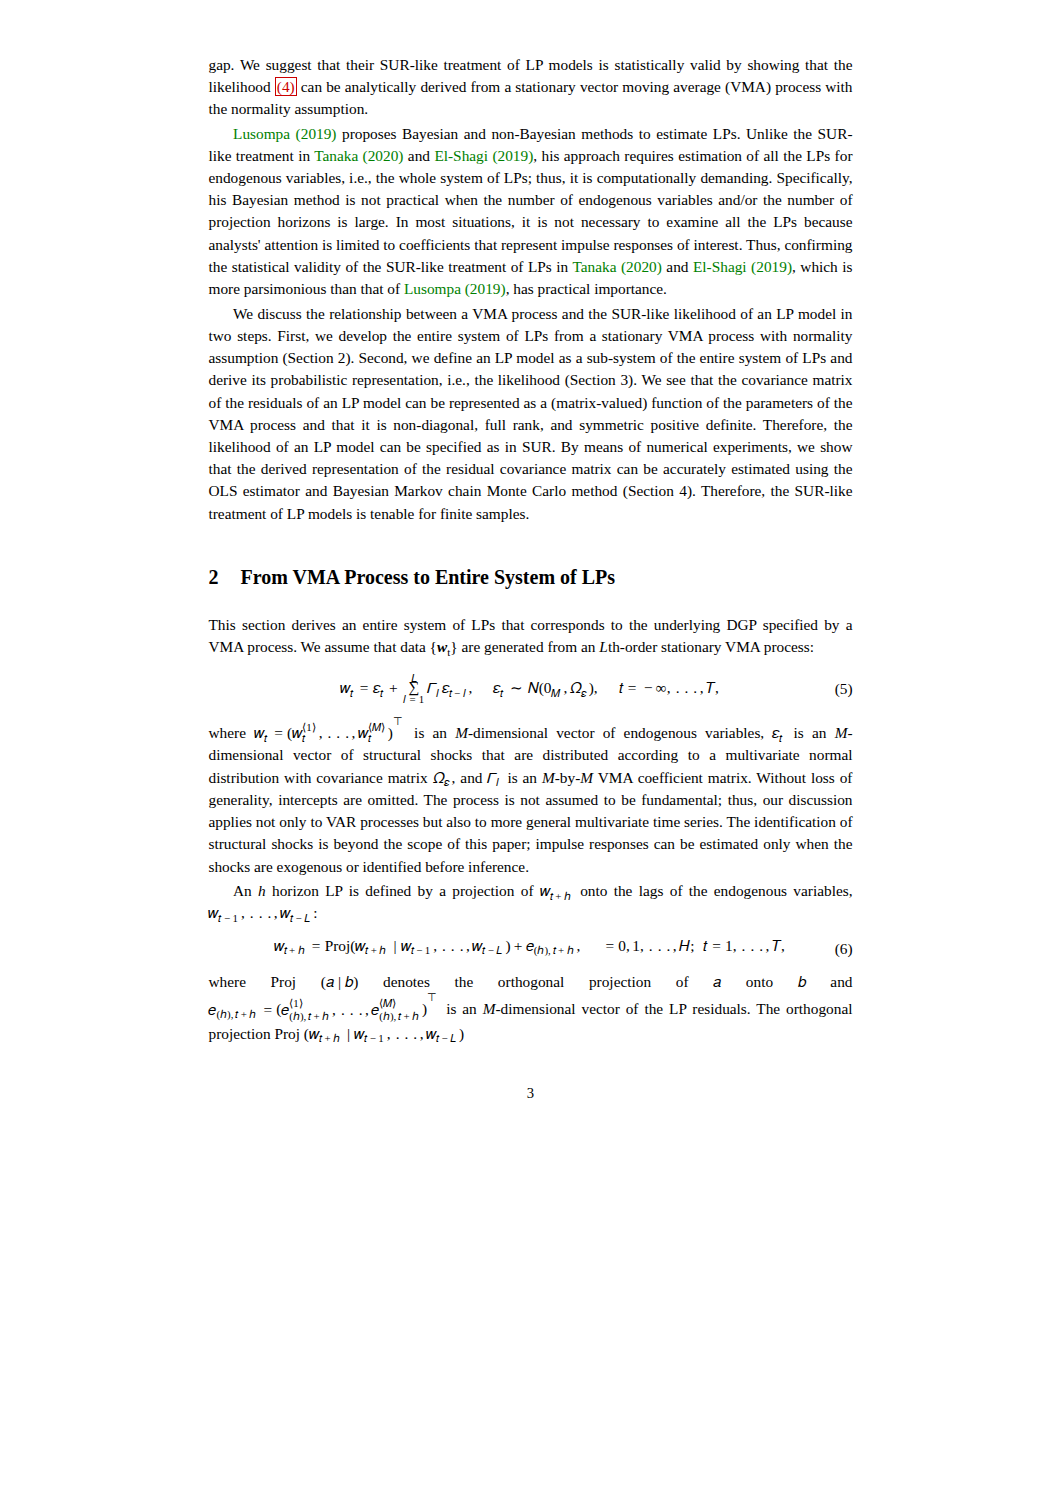gap. We suggest that their SUR-like treatment of LP models is statistically valid by showing that the likelihood (4) can be analytically derived from a stationary vector moving average (VMA) process with the normality assumption.
Lusompa (2019) proposes Bayesian and non-Bayesian methods to estimate LPs. Unlike the SUR-like treatment in Tanaka (2020) and El-Shagi (2019), his approach requires estimation of all the LPs for endogenous variables, i.e., the whole system of LPs; thus, it is computationally demanding. Specifically, his Bayesian method is not practical when the number of endogenous variables and/or the number of projection horizons is large. In most situations, it is not necessary to examine all the LPs because analysts' attention is limited to coefficients that represent impulse responses of interest. Thus, confirming the statistical validity of the SUR-like treatment of LPs in Tanaka (2020) and El-Shagi (2019), which is more parsimonious than that of Lusompa (2019), has practical importance.
We discuss the relationship between a VMA process and the SUR-like likelihood of an LP model in two steps. First, we develop the entire system of LPs from a stationary VMA process with normality assumption (Section 2). Second, we define an LP model as a sub-system of the entire system of LPs and derive its probabilistic representation, i.e., the likelihood (Section 3). We see that the covariance matrix of the residuals of an LP model can be represented as a (matrix-valued) function of the parameters of the VMA process and that it is non-diagonal, full rank, and symmetric positive definite. Therefore, the likelihood of an LP model can be specified as in SUR. By means of numerical experiments, we show that the derived representation of the residual covariance matrix can be accurately estimated using the OLS estimator and Bayesian Markov chain Monte Carlo method (Section 4). Therefore, the SUR-like treatment of LP models is tenable for finite samples.
2 From VMA Process to Entire System of LPs
This section derives an entire system of LPs that corresponds to the underlying DGP specified by a VMA process. We assume that data {wt} are generated from an Lth-order stationary VMA process:
wt = εt + ∑ l=1 L Γl εt−l , εt ∼ N ( 0M , Ωε ) , t = −∞ , ... , T , (5)
where wt=(wt⟨1⟩,...,wt⟨M⟩)⊤ is an M-dimensional vector of endogenous variables, εt is an M-dimensional vector of structural shocks that are distributed according to a multivariate normal distribution with covariance matrix Ωε, and Γl is an M-by-M VMA coefficient matrix. Without loss of generality, intercepts are omitted. The process is not assumed to be fundamental; thus, our discussion applies not only to VAR processes but also to more general multivariate time series. The identification of structural shocks is beyond the scope of this paper; impulse responses can be estimated only when the shocks are exogenous or identified before inference.
An h horizon LP is defined by a projection of wt+h onto the lags of the endogenous variables, wt−1,...,wt−L:
wt+h = Proj ( wt+h | wt−1 ,..., wt−L ) + e(h),t+h , = 0,1,...,H ; t=1,...,T , (6)
where Proj (a|b) denotes the orthogonal projection of a onto b and e(h),t+h=(e(h),t+h⟨1⟩,...,e(h),t+h⟨M⟩)⊤ is an M-dimensional vector of the LP residuals. The orthogonal projection Proj (wt+h|wt−1,...,wt−L)
3